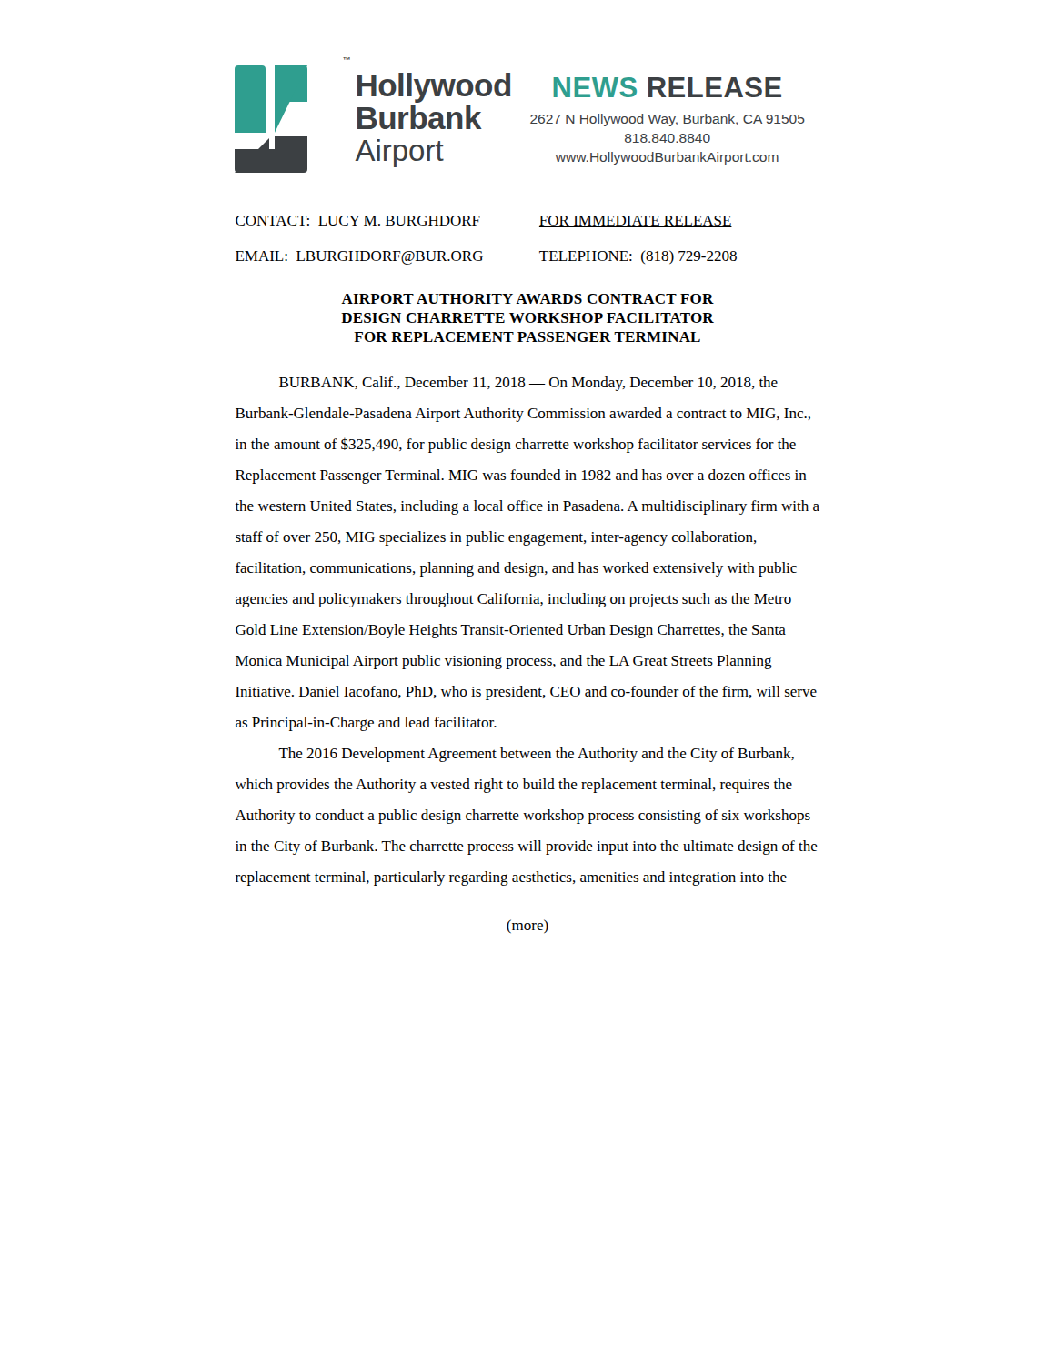™ Hollywood
Burbank
Airport
NEWS RELEASE
2627 N Hollywood Way, Burbank, CA 91505
818.840.8840
www.HollywoodBurbankAirport.com
CONTACT: LUCY M. BURGHDORF
FOR IMMEDIATE RELEASE
EMAIL: LBURGHDORF@BUR.ORG
TELEPHONE: (818) 729-2208
AIRPORT AUTHORITY AWARDS CONTRACT FOR
DESIGN CHARRETTE WORKSHOP FACILITATOR
FOR REPLACEMENT PASSENGER TERMINAL
BURBANK, Calif., December 11, 2018 — On Monday, December 10, 2018, the Burbank-Glendale-Pasadena Airport Authority Commission awarded a contract to MIG, Inc., in the amount of $325,490, for public design charrette workshop facilitator services for the Replacement Passenger Terminal. MIG was founded in 1982 and has over a dozen offices in the western United States, including a local office in Pasadena. A multidisciplinary firm with a staff of over 250, MIG specializes in public engagement, inter-agency collaboration, facilitation, communications, planning and design, and has worked extensively with public agencies and policymakers throughout California, including on projects such as the Metro Gold Line Extension/Boyle Heights Transit-Oriented Urban Design Charrettes, the Santa Monica Municipal Airport public visioning process, and the LA Great Streets Planning Initiative. Daniel Iacofano, PhD, who is president, CEO and co-founder of the firm, will serve as Principal-in-Charge and lead facilitator.
The 2016 Development Agreement between the Authority and the City of Burbank, which provides the Authority a vested right to build the replacement terminal, requires the Authority to conduct a public design charrette workshop process consisting of six workshops in the City of Burbank. The charrette process will provide input into the ultimate design of the replacement terminal, particularly regarding aesthetics, amenities and integration into the
(more)